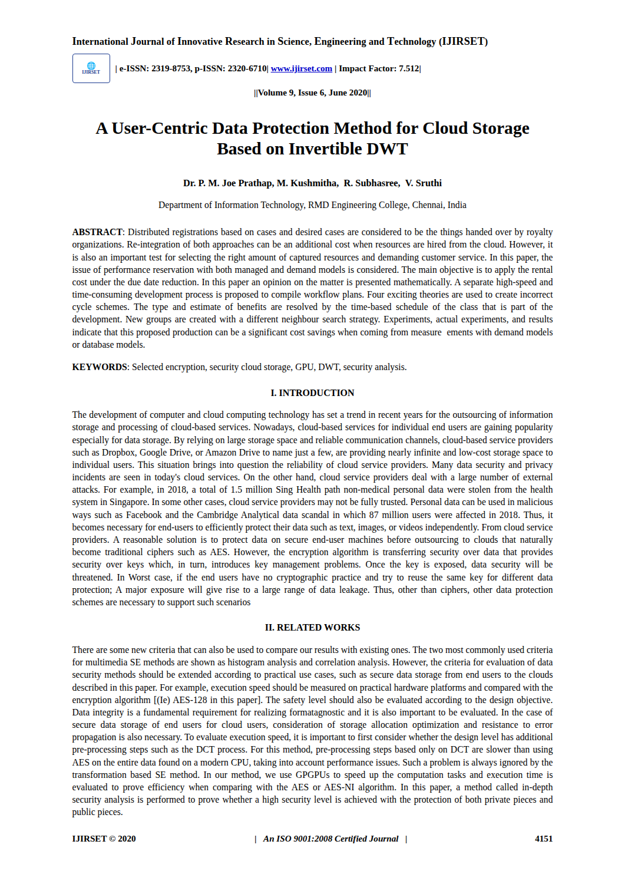International Journal of Innovative Research in Science, Engineering and Technology (IJIRSET)
🌐 IJIRSET
| e-ISSN: 2319-8753, p-ISSN: 2320-6710| www.ijirset.com | Impact Factor: 7.512|
||Volume 9, Issue 6, June 2020||
A User-Centric Data Protection Method for Cloud Storage Based on Invertible DWT
Dr. P. M. Joe Prathap, M. Kushmitha, R. Subhasree, V. Sruthi
Department of Information Technology, RMD Engineering College, Chennai, India
ABSTRACT: Distributed registrations based on cases and desired cases are considered to be the things handed over by royalty organizations. Re-integration of both approaches can be an additional cost when resources are hired from the cloud. However, it is also an important test for selecting the right amount of captured resources and demanding customer service. In this paper, the issue of performance reservation with both managed and demand models is considered. The main objective is to apply the rental cost under the due date reduction. In this paper an opinion on the matter is presented mathematically. A separate high-speed and time-consuming development process is proposed to compile workflow plans. Four exciting theories are used to create incorrect cycle schemes. The type and estimate of benefits are resolved by the time-based schedule of the class that is part of the development. New groups are created with a different neighbour search strategy. Experiments, actual experiments, and results indicate that this proposed production can be a significant cost savings when coming from measure ements with demand models or database models.
KEYWORDS: Selected encryption, security cloud storage, GPU, DWT, security analysis.
I. INTRODUCTION
The development of computer and cloud computing technology has set a trend in recent years for the outsourcing of information storage and processing of cloud-based services. Nowadays, cloud-based services for individual end users are gaining popularity especially for data storage. By relying on large storage space and reliable communication channels, cloud-based service providers such as Dropbox, Google Drive, or Amazon Drive to name just a few, are providing nearly infinite and low-cost storage space to individual users. This situation brings into question the reliability of cloud service providers. Many data security and privacy incidents are seen in today's cloud services. On the other hand, cloud service providers deal with a large number of external attacks. For example, in 2018, a total of 1.5 million Sing Health path non-medical personal data were stolen from the health system in Singapore. In some other cases, cloud service providers may not be fully trusted. Personal data can be used in malicious ways such as Facebook and the Cambridge Analytical data scandal in which 87 million users were affected in 2018. Thus, it becomes necessary for end-users to efficiently protect their data such as text, images, or videos independently. From cloud service providers. A reasonable solution is to protect data on secure end-user machines before outsourcing to clouds that naturally become traditional ciphers such as AES. However, the encryption algorithm is transferring security over data that provides security over keys which, in turn, introduces key management problems. Once the key is exposed, data security will be threatened. In Worst case, if the end users have no cryptographic practice and try to reuse the same key for different data protection; A major exposure will give rise to a large range of data leakage. Thus, other than ciphers, other data protection schemes are necessary to support such scenarios
II. RELATED WORKS
There are some new criteria that can also be used to compare our results with existing ones. The two most commonly used criteria for multimedia SE methods are shown as histogram analysis and correlation analysis. However, the criteria for evaluation of data security methods should be extended according to practical use cases, such as secure data storage from end users to the clouds described in this paper. For example, execution speed should be measured on practical hardware platforms and compared with the encryption algorithm [(Ie) AES-128 in this paper]. The safety level should also be evaluated according to the design objective. Data integrity is a fundamental requirement for realizing formatagnostic and it is also important to be evaluated. In the case of secure data storage of end users for cloud users, consideration of storage allocation optimization and resistance to error propagation is also necessary. To evaluate execution speed, it is important to first consider whether the design level has additional pre-processing steps such as the DCT process. For this method, pre-processing steps based only on DCT are slower than using AES on the entire data found on a modern CPU, taking into account performance issues. Such a problem is always ignored by the transformation based SE method. In our method, we use GPGPUs to speed up the computation tasks and execution time is evaluated to prove efficiency when comparing with the AES or AES-NI algorithm. In this paper, a method called in-depth security analysis is performed to prove whether a high security level is achieved with the protection of both private pieces and public pieces.
IJIRSET © 2020
| An ISO 9001:2008 Certified Journal |
4151